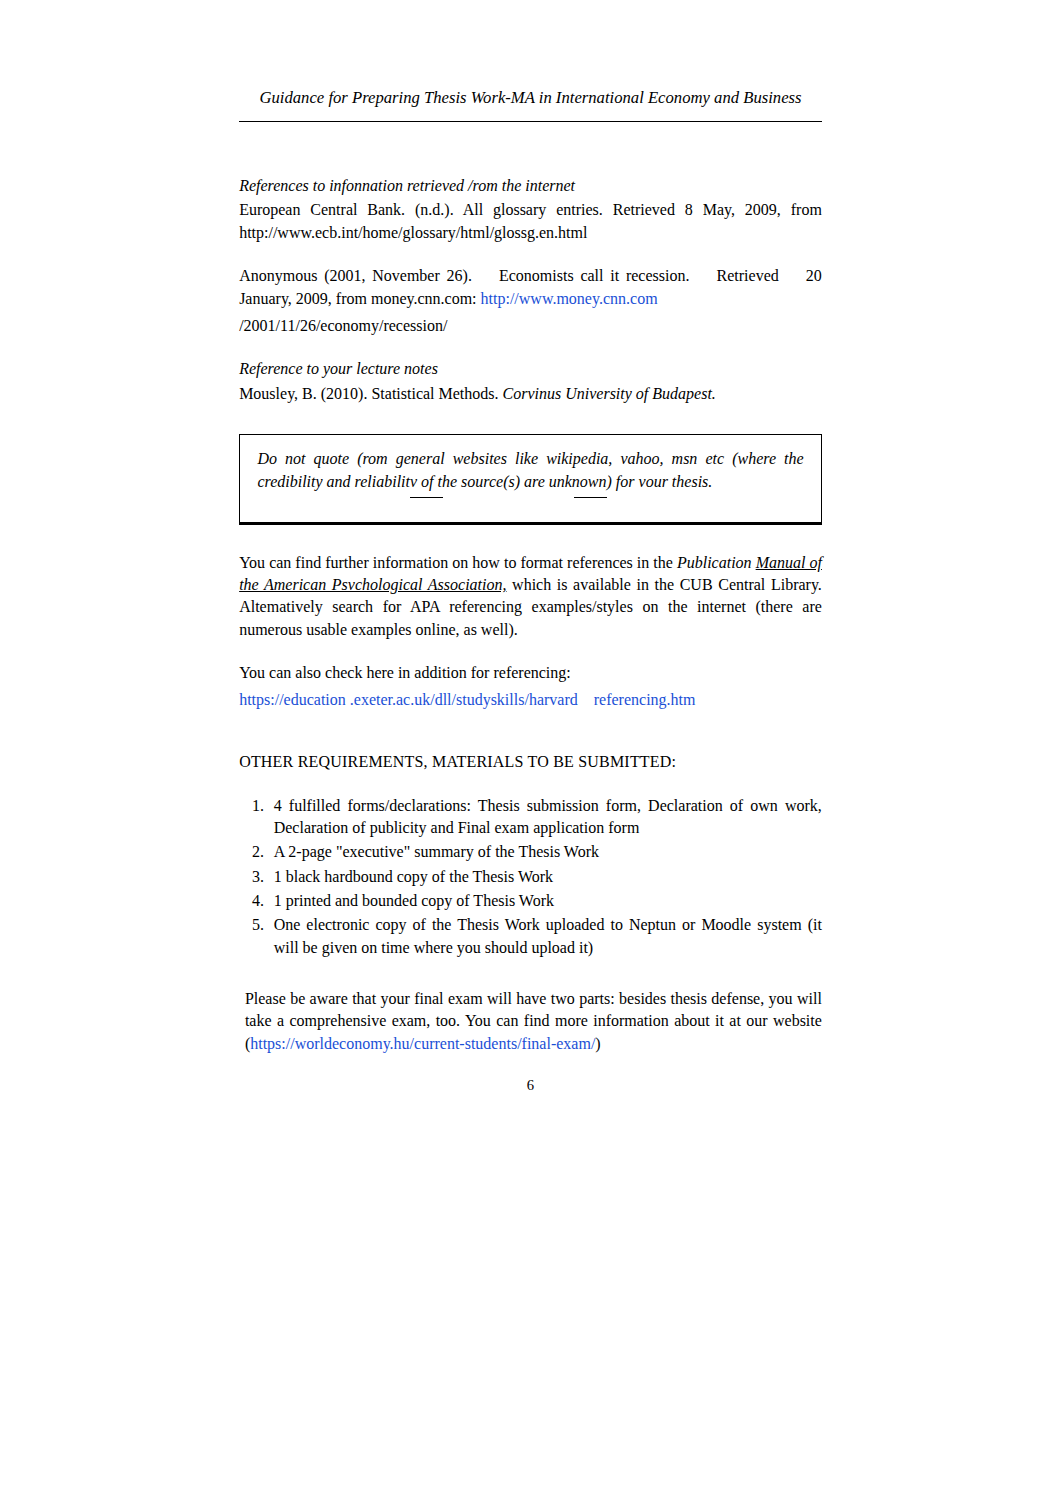Guidance for Preparing Thesis Work-MA in International Economy and Business
References to infonnation retrieved /rom the internet
European Central Bank. (n.d.). All glossary entries. Retrieved 8 May, 2009, from http://www.ecb.int/home/glossary/html/glossg.en.html
Anonymous (2001, November 26). Economists call it recession. Retrieved 20 January, 2009, from money.cnn.com: http://www.money.cnn.com
/2001/11/26/economy/recession/
Reference to your lecture notes
Mousley, B. (2010). Statistical Methods. Corvinus University of Budapest.
Do not quote (rom general websites like wikipedia, vahoo, msn etc (where the credibility and reliabilitv of the source(s) are unknown) for vour thesis.
You can find further information on how to format references in the Publication Manual of the American Psvchological Association, which is available in the CUB Central Library. Altematively search for APA referencing examples/styles on the internet (there are numerous usable examples online, as well).
You can also check here in addition for referencing:
https://education .exeter.ac.uk/dll/studyskills/harvard referencing.htm
OTHER REQUIREMENTS, MATERIALS TO BE SUBMITTED:
4 fulfilled forms/declarations: Thesis submission form, Declaration of own work, Declaration of publicity and Final exam application form
A 2-page "executive" summary of the Thesis Work
1 black hardbound copy of the Thesis Work
1 printed and bounded copy of Thesis Work
One electronic copy of the Thesis Work uploaded to Neptun or Moodle system (it will be given on time where you should upload it)
Please be aware that your final exam will have two parts: besides thesis defense, you will take a comprehensive exam, too. You can find more information about it at our website (https://worldeconomy.hu/current-students/final-exam/)
6